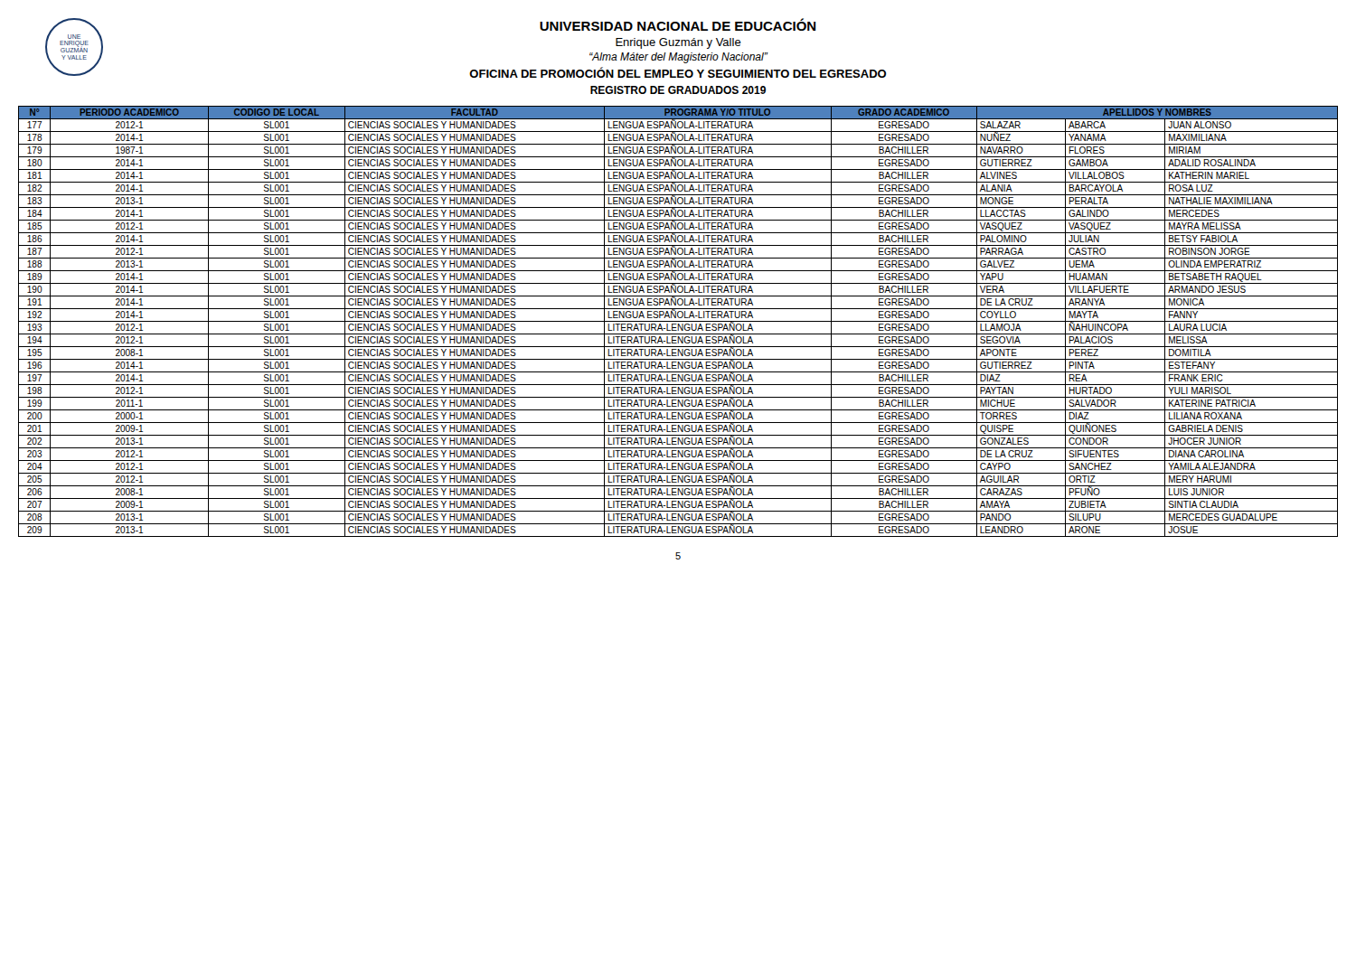UNE
ENRIQUE
GUZMÁN
Y VALLE
UNIVERSIDAD NACIONAL DE EDUCACIÓN
Enrique Guzmán y Valle
“Alma Máter del Magisterio Nacional”
OFICINA DE PROMOCIÓN DEL EMPLEO Y SEGUIMIENTO DEL EGRESADO
REGISTRO DE GRADUADOS 2019
| N° | PERIODO ACADEMICO | CODIGO DE LOCAL | FACULTAD | PROGRAMA Y/O TITULO | GRADO ACADEMICO | APELLIDOS Y NOMBRES |
| --- | --- | --- | --- | --- | --- | --- |
| 177 | 2012-1 | SL001 | CIENCIAS SOCIALES Y HUMANIDADES | LENGUA ESPAÑOLA-LITERATURA | EGRESADO | SALAZAR | ABARCA | JUAN ALONSO |
| 178 | 2014-1 | SL001 | CIENCIAS SOCIALES Y HUMANIDADES | LENGUA ESPAÑOLA-LITERATURA | EGRESADO | NUÑEZ | YANAMA | MAXIMILIANA |
| 179 | 1987-1 | SL001 | CIENCIAS SOCIALES Y HUMANIDADES | LENGUA ESPAÑOLA-LITERATURA | BACHILLER | NAVARRO | FLORES | MIRIAM |
| 180 | 2014-1 | SL001 | CIENCIAS SOCIALES Y HUMANIDADES | LENGUA ESPAÑOLA-LITERATURA | EGRESADO | GUTIERREZ | GAMBOA | ADALID ROSALINDA |
| 181 | 2014-1 | SL001 | CIENCIAS SOCIALES Y HUMANIDADES | LENGUA ESPAÑOLA-LITERATURA | BACHILLER | ALVINES | VILLALOBOS | KATHERIN MARIEL |
| 182 | 2014-1 | SL001 | CIENCIAS SOCIALES Y HUMANIDADES | LENGUA ESPAÑOLA-LITERATURA | EGRESADO | ALANIA | BARCAYOLA | ROSA LUZ |
| 183 | 2013-1 | SL001 | CIENCIAS SOCIALES Y HUMANIDADES | LENGUA ESPAÑOLA-LITERATURA | EGRESADO | MONGE | PERALTA | NATHALIE MAXIMILIANA |
| 184 | 2014-1 | SL001 | CIENCIAS SOCIALES Y HUMANIDADES | LENGUA ESPAÑOLA-LITERATURA | BACHILLER | LLACCTAS | GALINDO | MERCEDES |
| 185 | 2012-1 | SL001 | CIENCIAS SOCIALES Y HUMANIDADES | LENGUA ESPAÑOLA-LITERATURA | EGRESADO | VASQUEZ | VASQUEZ | MAYRA MELISSA |
| 186 | 2014-1 | SL001 | CIENCIAS SOCIALES Y HUMANIDADES | LENGUA ESPAÑOLA-LITERATURA | BACHILLER | PALOMINO | JULIAN | BETSY FABIOLA |
| 187 | 2012-1 | SL001 | CIENCIAS SOCIALES Y HUMANIDADES | LENGUA ESPAÑOLA-LITERATURA | EGRESADO | PARRAGA | CASTRO | ROBINSON JORGE |
| 188 | 2013-1 | SL001 | CIENCIAS SOCIALES Y HUMANIDADES | LENGUA ESPAÑOLA-LITERATURA | EGRESADO | GALVEZ | UEMA | OLINDA EMPERATRIZ |
| 189 | 2014-1 | SL001 | CIENCIAS SOCIALES Y HUMANIDADES | LENGUA ESPAÑOLA-LITERATURA | EGRESADO | YAPU | HUAMAN | BETSABETH RAQUEL |
| 190 | 2014-1 | SL001 | CIENCIAS SOCIALES Y HUMANIDADES | LENGUA ESPAÑOLA-LITERATURA | BACHILLER | VERA | VILLAFUERTE | ARMANDO JESUS |
| 191 | 2014-1 | SL001 | CIENCIAS SOCIALES Y HUMANIDADES | LENGUA ESPAÑOLA-LITERATURA | EGRESADO | DE LA CRUZ | ARANYA | MONICA |
| 192 | 2014-1 | SL001 | CIENCIAS SOCIALES Y HUMANIDADES | LENGUA ESPAÑOLA-LITERATURA | EGRESADO | COYLLO | MAYTA | FANNY |
| 193 | 2012-1 | SL001 | CIENCIAS SOCIALES Y HUMANIDADES | LITERATURA-LENGUA ESPAÑOLA | EGRESADO | LLAMOJA | ÑAHUINCOPA | LAURA LUCIA |
| 194 | 2012-1 | SL001 | CIENCIAS SOCIALES Y HUMANIDADES | LITERATURA-LENGUA ESPAÑOLA | EGRESADO | SEGOVIA | PALACIOS | MELISSA |
| 195 | 2008-1 | SL001 | CIENCIAS SOCIALES Y HUMANIDADES | LITERATURA-LENGUA ESPAÑOLA | EGRESADO | APONTE | PEREZ | DOMITILA |
| 196 | 2014-1 | SL001 | CIENCIAS SOCIALES Y HUMANIDADES | LITERATURA-LENGUA ESPAÑOLA | EGRESADO | GUTIERREZ | PINTA | ESTEFANY |
| 197 | 2014-1 | SL001 | CIENCIAS SOCIALES Y HUMANIDADES | LITERATURA-LENGUA ESPAÑOLA | BACHILLER | DIAZ | REA | FRANK ERIC |
| 198 | 2012-1 | SL001 | CIENCIAS SOCIALES Y HUMANIDADES | LITERATURA-LENGUA ESPAÑOLA | EGRESADO | PAYTAN | HURTADO | YULI MARISOL |
| 199 | 2011-1 | SL001 | CIENCIAS SOCIALES Y HUMANIDADES | LITERATURA-LENGUA ESPAÑOLA | BACHILLER | MICHUE | SALVADOR | KATERINE PATRICIA |
| 200 | 2000-1 | SL001 | CIENCIAS SOCIALES Y HUMANIDADES | LITERATURA-LENGUA ESPAÑOLA | EGRESADO | TORRES | DIAZ | LILIANA ROXANA |
| 201 | 2009-1 | SL001 | CIENCIAS SOCIALES Y HUMANIDADES | LITERATURA-LENGUA ESPAÑOLA | EGRESADO | QUISPE | QUIÑONES | GABRIELA DENIS |
| 202 | 2013-1 | SL001 | CIENCIAS SOCIALES Y HUMANIDADES | LITERATURA-LENGUA ESPAÑOLA | EGRESADO | GONZALES | CONDOR | JHOCER JUNIOR |
| 203 | 2012-1 | SL001 | CIENCIAS SOCIALES Y HUMANIDADES | LITERATURA-LENGUA ESPAÑOLA | EGRESADO | DE LA CRUZ | SIFUENTES | DIANA CAROLINA |
| 204 | 2012-1 | SL001 | CIENCIAS SOCIALES Y HUMANIDADES | LITERATURA-LENGUA ESPAÑOLA | EGRESADO | CAYPO | SANCHEZ | YAMILA ALEJANDRA |
| 205 | 2012-1 | SL001 | CIENCIAS SOCIALES Y HUMANIDADES | LITERATURA-LENGUA ESPAÑOLA | EGRESADO | AGUILAR | ORTIZ | MERY HARUMI |
| 206 | 2008-1 | SL001 | CIENCIAS SOCIALES Y HUMANIDADES | LITERATURA-LENGUA ESPAÑOLA | BACHILLER | CARAZAS | PFUÑO | LUIS JUNIOR |
| 207 | 2009-1 | SL001 | CIENCIAS SOCIALES Y HUMANIDADES | LITERATURA-LENGUA ESPAÑOLA | BACHILLER | AMAYA | ZUBIETA | SINTIA CLAUDIA |
| 208 | 2013-1 | SL001 | CIENCIAS SOCIALES Y HUMANIDADES | LITERATURA-LENGUA ESPAÑOLA | EGRESADO | PANDO | SILUPU | MERCEDES GUADALUPE |
| 209 | 2013-1 | SL001 | CIENCIAS SOCIALES Y HUMANIDADES | LITERATURA-LENGUA ESPAÑOLA | EGRESADO | LEANDRO | ARONE | JOSUE |
5